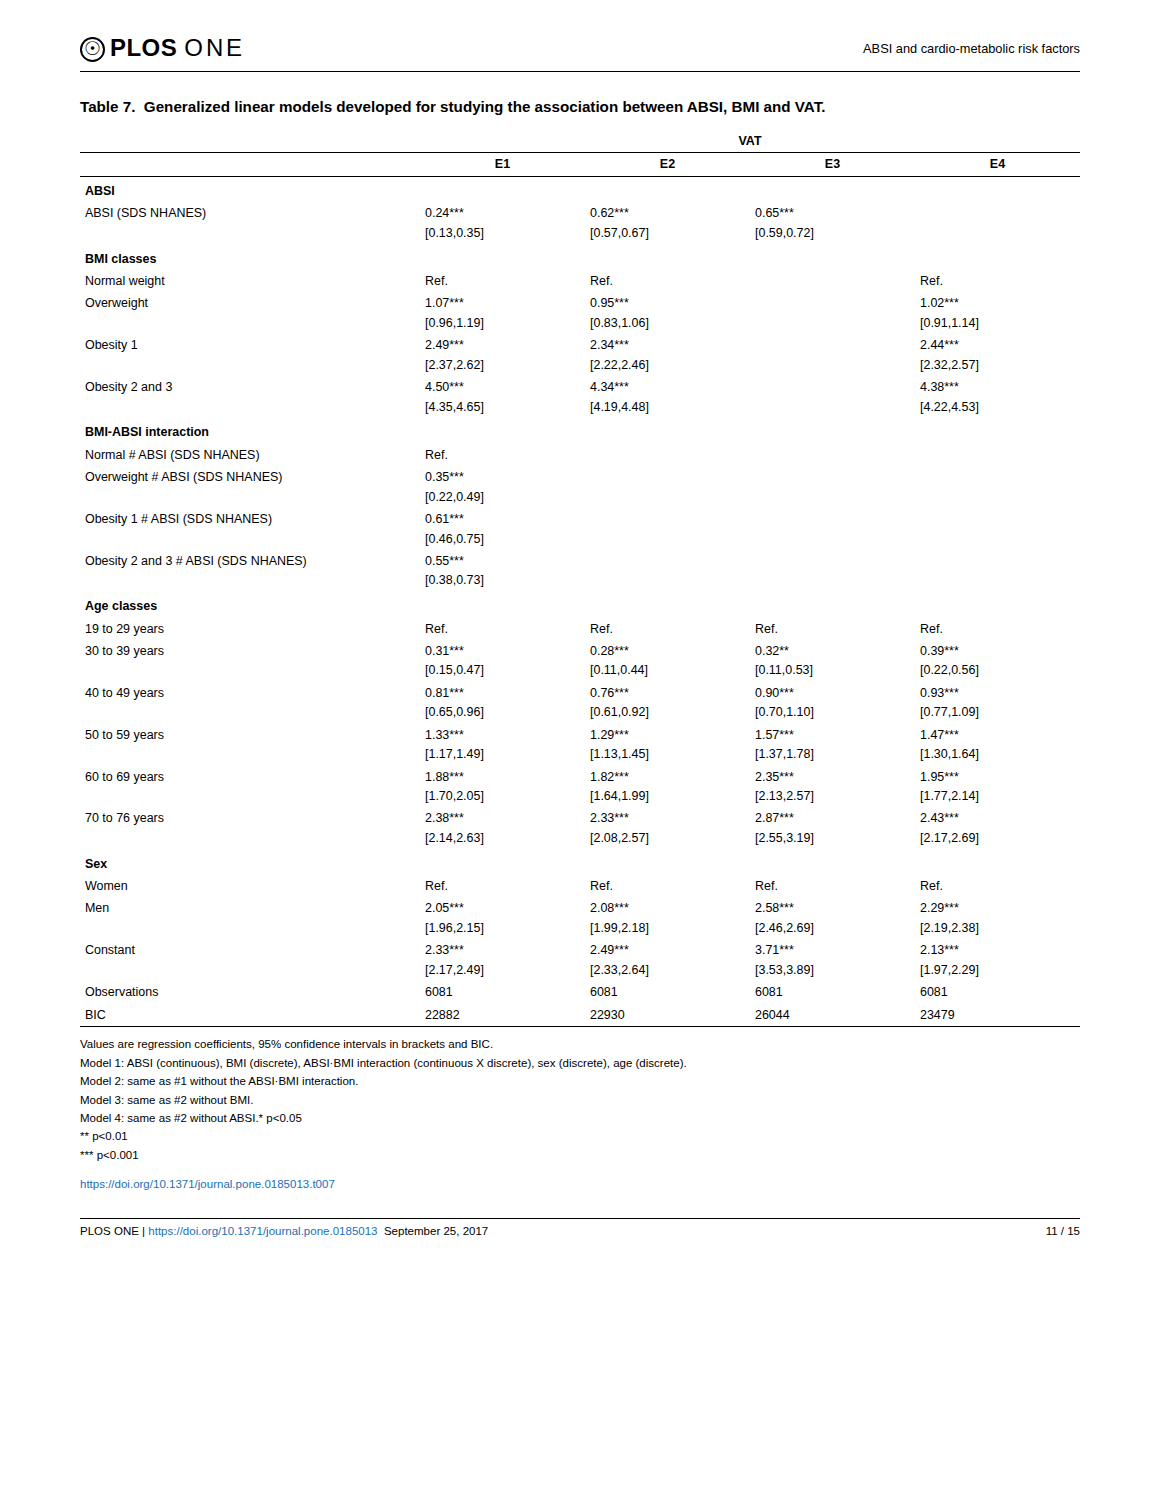☉PLOS ONE
ABSI and cardio-metabolic risk factors
Table 7. Generalized linear models developed for studying the association between ABSI, BMI and VAT.
Regression coefficients, 95% confidence intervals and BIC for four models (E1–E4) predicting VAT
| | VAT |
| --- | --- |
| | E1 | E2 | E3 | E4 |
| ABSI |
| ABSI (SDS NHANES) | 0.24*** | 0.62*** | 0.65*** | |
| | [0.13,0.35] | [0.57,0.67] | [0.59,0.72] | |
| BMI classes |
| Normal weight | Ref. | Ref. | | Ref. |
| Overweight | 1.07*** | 0.95*** | | 1.02*** |
| | [0.96,1.19] | [0.83,1.06] | | [0.91,1.14] |
| Obesity 1 | 2.49*** | 2.34*** | | 2.44*** |
| | [2.37,2.62] | [2.22,2.46] | | [2.32,2.57] |
| Obesity 2 and 3 | 4.50*** | 4.34*** | | 4.38*** |
| | [4.35,4.65] | [4.19,4.48] | | [4.22,4.53] |
| BMI-ABSI interaction |
| Normal # ABSI (SDS NHANES) | Ref. | | | |
| Overweight # ABSI (SDS NHANES) | 0.35*** | | | |
| | [0.22,0.49] | | | |
| Obesity 1 # ABSI (SDS NHANES) | 0.61*** | | | |
| | [0.46,0.75] | | | |
| Obesity 2 and 3 # ABSI (SDS NHANES) | 0.55*** | | | |
| | [0.38,0.73] | | | |
| Age classes |
| 19 to 29 years | Ref. | Ref. | Ref. | Ref. |
| 30 to 39 years | 0.31*** | 0.28*** | 0.32** | 0.39*** |
| | [0.15,0.47] | [0.11,0.44] | [0.11,0.53] | [0.22,0.56] |
| 40 to 49 years | 0.81*** | 0.76*** | 0.90*** | 0.93*** |
| | [0.65,0.96] | [0.61,0.92] | [0.70,1.10] | [0.77,1.09] |
| 50 to 59 years | 1.33*** | 1.29*** | 1.57*** | 1.47*** |
| | [1.17,1.49] | [1.13,1.45] | [1.37,1.78] | [1.30,1.64] |
| 60 to 69 years | 1.88*** | 1.82*** | 2.35*** | 1.95*** |
| | [1.70,2.05] | [1.64,1.99] | [2.13,2.57] | [1.77,2.14] |
| 70 to 76 years | 2.38*** | 2.33*** | 2.87*** | 2.43*** |
| | [2.14,2.63] | [2.08,2.57] | [2.55,3.19] | [2.17,2.69] |
| Sex |
| Women | Ref. | Ref. | Ref. | Ref. |
| Men | 2.05*** | 2.08*** | 2.58*** | 2.29*** |
| | [1.96,2.15] | [1.99,2.18] | [2.46,2.69] | [2.19,2.38] |
| Constant | 2.33*** | 2.49*** | 3.71*** | 2.13*** |
| | [2.17,2.49] | [2.33,2.64] | [3.53,3.89] | [1.97,2.29] |
| Observations | 6081 | 6081 | 6081 | 6081 |
| BIC | 22882 | 22930 | 26044 | 23479 |
Values are regression coefficients, 95% confidence intervals in brackets and BIC.
Model 1: ABSI (continuous), BMI (discrete), ABSI·BMI interaction (continuous X discrete), sex (discrete), age (discrete).
Model 2: same as #1 without the ABSI·BMI interaction.
Model 3: same as #2 without BMI.
Model 4: same as #2 without ABSI.* p<0.05
** p<0.01
*** p<0.001
https://doi.org/10.1371/journal.pone.0185013.t007
PLOS ONE | https://doi.org/10.1371/journal.pone.0185013 September 25, 2017
11 / 15